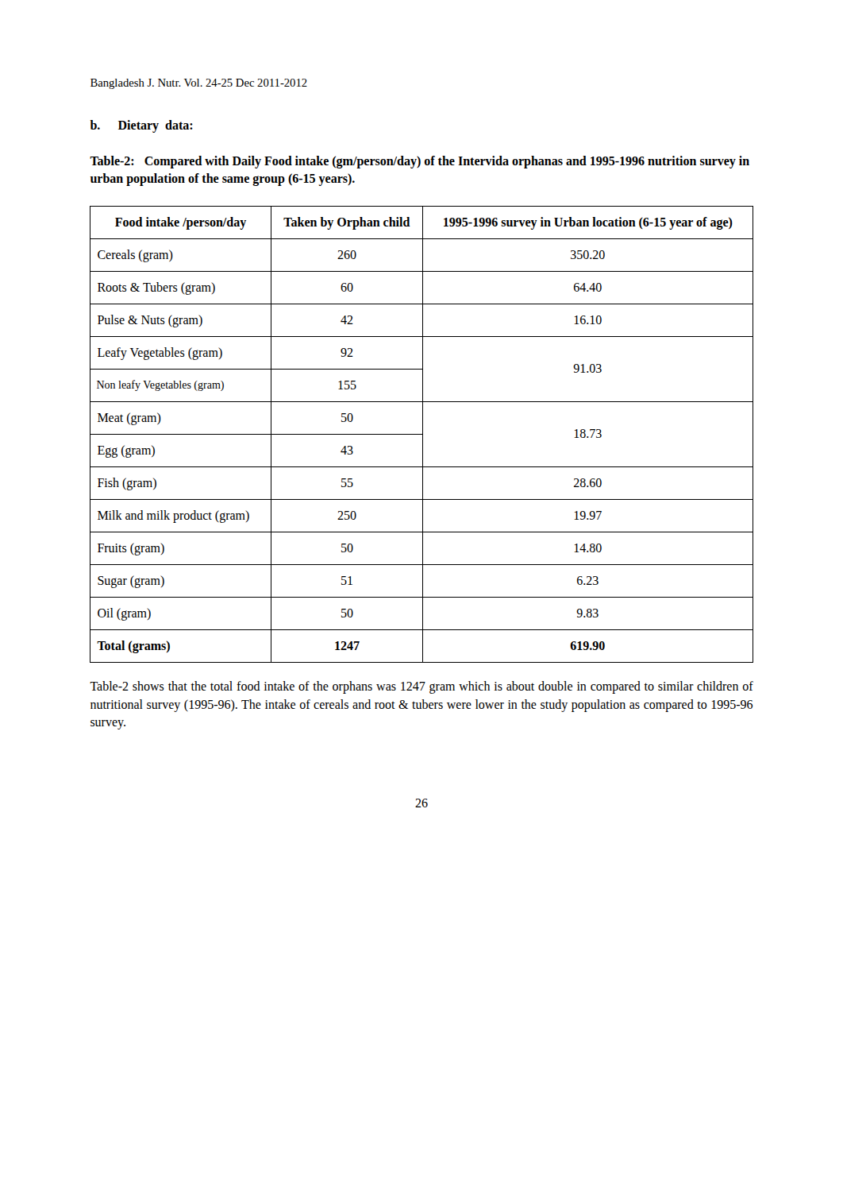Bangladesh J. Nutr. Vol. 24-25 Dec 2011-2012
b. Dietary data:
Table-2: Compared with Daily Food intake (gm/person/day) of the Intervida orphanas and 1995-1996 nutrition survey in urban population of the same group (6-15 years).
| Food intake /person/day | Taken by Orphan child | 1995-1996 survey in Urban location (6-15 year of age) |
| --- | --- | --- |
| Cereals (gram) | 260 | 350.20 |
| Roots & Tubers (gram) | 60 | 64.40 |
| Pulse & Nuts (gram) | 42 | 16.10 |
| Leafy Vegetables (gram) | 92 | 91.03 |
| Non leafy Vegetables (gram) | 155 |
| Meat (gram) | 50 | 18.73 |
| Egg (gram) | 43 |
| Fish (gram) | 55 | 28.60 |
| Milk and milk product (gram) | 250 | 19.97 |
| Fruits (gram) | 50 | 14.80 |
| Sugar (gram) | 51 | 6.23 |
| Oil (gram) | 50 | 9.83 |
| Total (grams) | 1247 | 619.90 |
Table-2 shows that the total food intake of the orphans was 1247 gram which is about double in compared to similar children of nutritional survey (1995-96). The intake of cereals and root & tubers were lower in the study population as compared to 1995-96 survey.
26